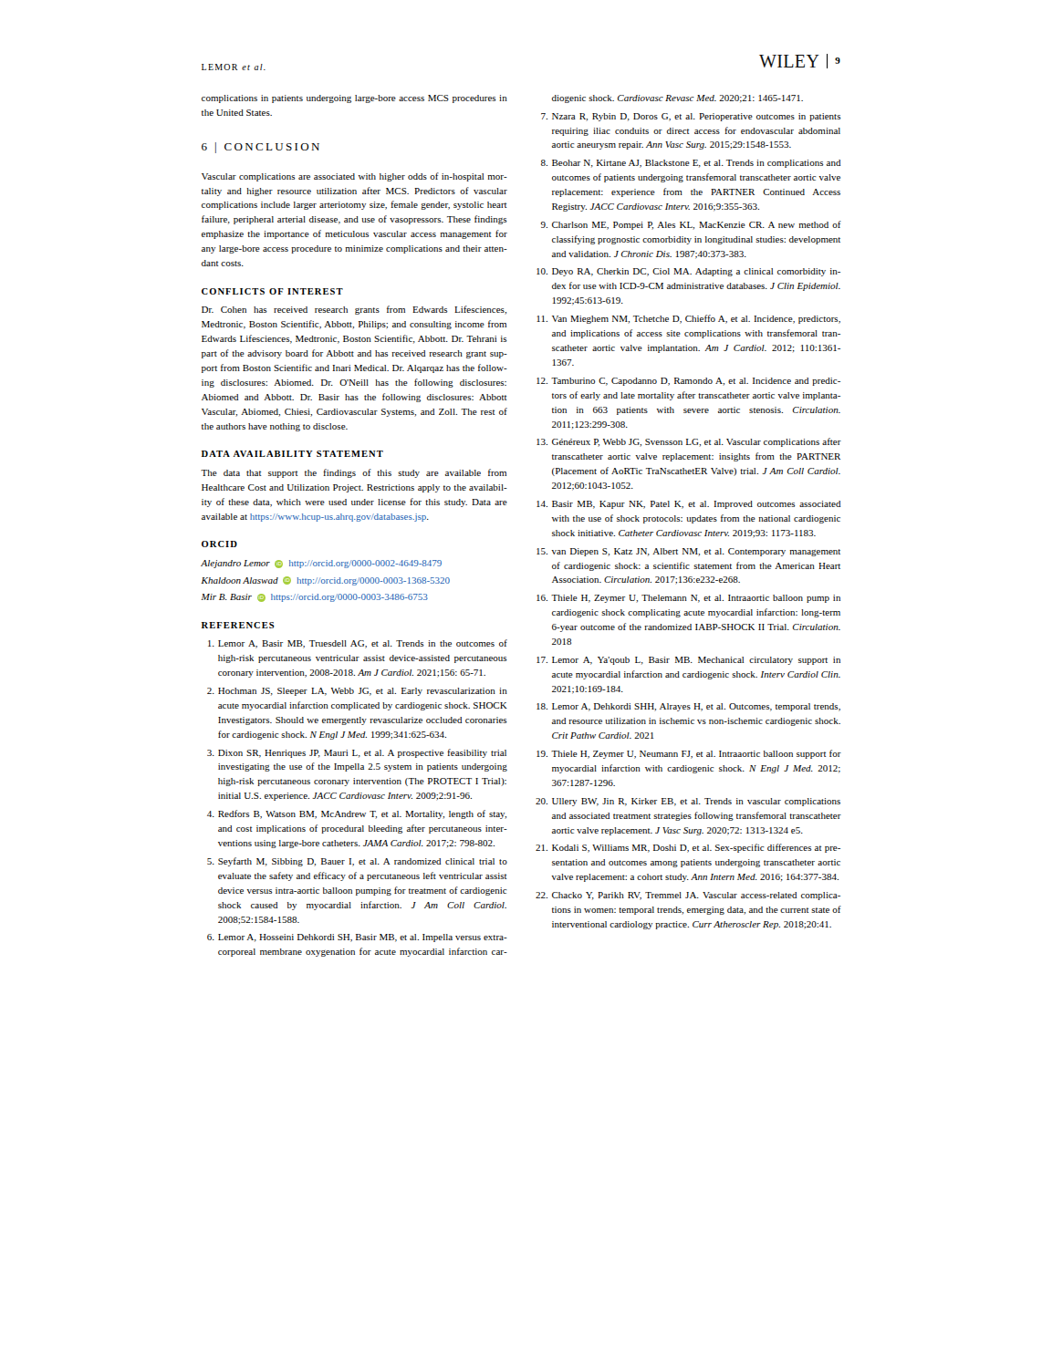Lemor et al.
WILEY 9
complications in patients undergoing large-bore access MCS procedures in the United States.
6 | Conclusion
Vascular complications are associated with higher odds of in-hospital mortality and higher resource utilization after MCS. Predictors of vascular complications include larger arteriotomy size, female gender, systolic heart failure, peripheral arterial disease, and use of vasopressors. These findings emphasize the importance of meticulous vascular access management for any large-bore access procedure to minimize complications and their attendant costs.
Conflicts of Interest
Dr. Cohen has received research grants from Edwards Lifesciences, Medtronic, Boston Scientific, Abbott, Philips; and consulting income from Edwards Lifesciences, Medtronic, Boston Scientific, Abbott. Dr. Tehrani is part of the advisory board for Abbott and has received research grant support from Boston Scientific and Inari Medical. Dr. Alqarqaz has the following disclosures: Abiomed. Dr. O'Neill has the following disclosures: Abiomed and Abbott. Dr. Basir has the following disclosures: Abbott Vascular, Abiomed, Chiesi, Cardiovascular Systems, and Zoll. The rest of the authors have nothing to disclose.
Data Availability Statement
The data that support the findings of this study are available from Healthcare Cost and Utilization Project. Restrictions apply to the availability of these data, which were used under license for this study. Data are available at https://www.hcup-us.ahrq.gov/databases.jsp.
ORCID
Alejandro Lemor http://orcid.org/0000-0002-4649-8479
Khaldoon Alaswad http://orcid.org/0000-0003-1368-5320
Mir B. Basir https://orcid.org/0000-0003-3486-6753
References
Lemor A, Basir MB, Truesdell AG, et al. Trends in the outcomes of high-risk percutaneous ventricular assist device-assisted percutaneous coronary intervention, 2008-2018. Am J Cardiol. 2021;156: 65-71.
Hochman JS, Sleeper LA, Webb JG, et al. Early revascularization in acute myocardial infarction complicated by cardiogenic shock. SHOCK Investigators. Should we emergently revascularize occluded coronaries for cardiogenic shock. N Engl J Med. 1999;341:625-634.
Dixon SR, Henriques JP, Mauri L, et al. A prospective feasibility trial investigating the use of the Impella 2.5 system in patients undergoing high-risk percutaneous coronary intervention (The PROTECT I Trial): initial U.S. experience. JACC Cardiovasc Interv. 2009;2:91-96.
Redfors B, Watson BM, McAndrew T, et al. Mortality, length of stay, and cost implications of procedural bleeding after percutaneous interventions using large-bore catheters. JAMA Cardiol. 2017;2: 798-802.
Seyfarth M, Sibbing D, Bauer I, et al. A randomized clinical trial to evaluate the safety and efficacy of a percutaneous left ventricular assist device versus intra-aortic balloon pumping for treatment of cardiogenic shock caused by myocardial infarction. J Am Coll Cardiol. 2008;52:1584-1588.
Lemor A, Hosseini Dehkordi SH, Basir MB, et al. Impella versus extracorporeal membrane oxygenation for acute myocardial infarction cardiogenic shock. Cardiovasc Revasc Med. 2020;21: 1465-1471.
Nzara R, Rybin D, Doros G, et al. Perioperative outcomes in patients requiring iliac conduits or direct access for endovascular abdominal aortic aneurysm repair. Ann Vasc Surg. 2015;29:1548-1553.
Beohar N, Kirtane AJ, Blackstone E, et al. Trends in complications and outcomes of patients undergoing transfemoral transcatheter aortic valve replacement: experience from the PARTNER Continued Access Registry. JACC Cardiovasc Interv. 2016;9:355-363.
Charlson ME, Pompei P, Ales KL, MacKenzie CR. A new method of classifying prognostic comorbidity in longitudinal studies: development and validation. J Chronic Dis. 1987;40:373-383.
Deyo RA, Cherkin DC, Ciol MA. Adapting a clinical comorbidity index for use with ICD-9-CM administrative databases. J Clin Epidemiol. 1992;45:613-619.
Van Mieghem NM, Tchetche D, Chieffo A, et al. Incidence, predictors, and implications of access site complications with transfemoral transcatheter aortic valve implantation. Am J Cardiol. 2012; 110:1361-1367.
Tamburino C, Capodanno D, Ramondo A, et al. Incidence and predictors of early and late mortality after transcatheter aortic valve implantation in 663 patients with severe aortic stenosis. Circulation. 2011;123:299-308.
Généreux P, Webb JG, Svensson LG, et al. Vascular complications after transcatheter aortic valve replacement: insights from the PARTNER (Placement of AoRTic TraNscathetER Valve) trial. J Am Coll Cardiol. 2012;60:1043-1052.
Basir MB, Kapur NK, Patel K, et al. Improved outcomes associated with the use of shock protocols: updates from the national cardiogenic shock initiative. Catheter Cardiovasc Interv. 2019;93: 1173-1183.
van Diepen S, Katz JN, Albert NM, et al. Contemporary management of cardiogenic shock: a scientific statement from the American Heart Association. Circulation. 2017;136:e232-e268.
Thiele H, Zeymer U, Thelemann N, et al. Intraaortic balloon pump in cardiogenic shock complicating acute myocardial infarction: long-term 6-year outcome of the randomized IABP-SHOCK II Trial. Circulation. 2018
Lemor A, Ya'qoub L, Basir MB. Mechanical circulatory support in acute myocardial infarction and cardiogenic shock. Interv Cardiol Clin. 2021;10:169-184.
Lemor A, Dehkordi SHH, Alrayes H, et al. Outcomes, temporal trends, and resource utilization in ischemic vs non-ischemic cardiogenic shock. Crit Pathw Cardiol. 2021
Thiele H, Zeymer U, Neumann FJ, et al. Intraaortic balloon support for myocardial infarction with cardiogenic shock. N Engl J Med. 2012; 367:1287-1296.
Ullery BW, Jin R, Kirker EB, et al. Trends in vascular complications and associated treatment strategies following transfemoral transcatheter aortic valve replacement. J Vasc Surg. 2020;72: 1313-1324 e5.
Kodali S, Williams MR, Doshi D, et al. Sex-specific differences at presentation and outcomes among patients undergoing transcatheter aortic valve replacement: a cohort study. Ann Intern Med. 2016; 164:377-384.
Chacko Y, Parikh RV, Tremmel JA. Vascular access-related complications in women: temporal trends, emerging data, and the current state of interventional cardiology practice. Curr Atheroscler Rep. 2018;20:41.